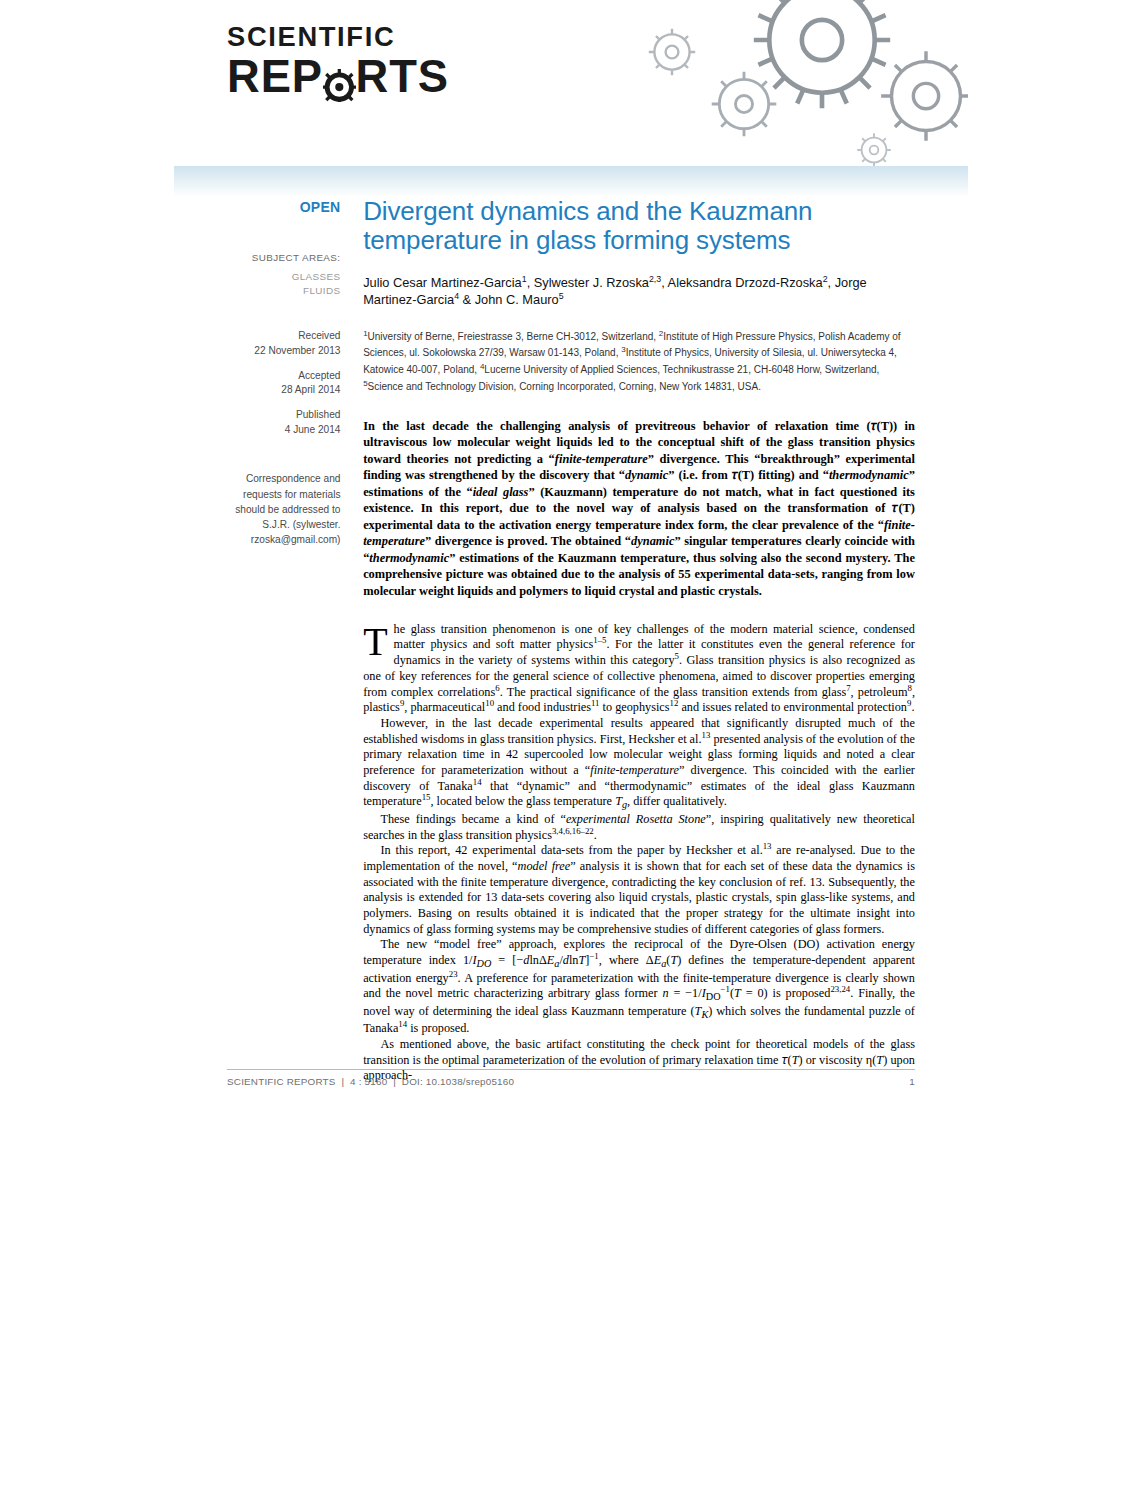SCIENTIFIC
REP RTS
OPEN
SUBJECT AREAS:
GLASSES
FLUIDS
Received22 November 2013
Accepted28 April 2014
Published4 June 2014
Correspondence and requests for materials should be addressed to S.J.R. (sylwester. rzoska@gmail.com)
Divergent dynamics and the Kauzmann temperature in glass forming systems
Julio Cesar Martinez-Garcia1, Sylwester J. Rzoska2,3, Aleksandra Drzozd-Rzoska2, Jorge Martinez-Garcia4 & John C. Mauro5
1University of Berne, Freiestrasse 3, Berne CH-3012, Switzerland, 2Institute of High Pressure Physics, Polish Academy of Sciences, ul. Sokołowska 27/39, Warsaw 01-143, Poland, 3Institute of Physics, University of Silesia, ul. Uniwersytecka 4, Katowice 40-007, Poland, 4Lucerne University of Applied Sciences, Technikustrasse 21, CH-6048 Horw, Switzerland, 5Science and Technology Division, Corning Incorporated, Corning, New York 14831, USA.
In the last decade the challenging analysis of previtreous behavior of relaxation time (𝜏(T)) in ultraviscous low molecular weight liquids led to the conceptual shift of the glass transition physics toward theories not predicting a “finite-temperature” divergence. This “breakthrough” experimental finding was strengthened by the discovery that “dynamic” (i.e. from 𝜏(T) fitting) and “thermodynamic” estimations of the “ideal glass” (Kauzmann) temperature do not match, what in fact questioned its existence. In this report, due to the novel way of analysis based on the transformation of 𝜏(T) experimental data to the activation energy temperature index form, the clear prevalence of the “finite-temperature” divergence is proved. The obtained “dynamic” singular temperatures clearly coincide with “thermodynamic” estimations of the Kauzmann temperature, thus solving also the second mystery. The comprehensive picture was obtained due to the analysis of 55 experimental data-sets, ranging from low molecular weight liquids and polymers to liquid crystal and plastic crystals.
The glass transition phenomenon is one of key challenges of the modern material science, condensed matter physics and soft matter physics1–5. For the latter it constitutes even the general reference for dynamics in the variety of systems within this category5. Glass transition physics is also recognized as one of key references for the general science of collective phenomena, aimed to discover properties emerging from complex correlations6. The practical significance of the glass transition extends from glass7, petroleum8, plastics9, pharmaceutical10 and food industries11 to geophysics12 and issues related to environmental protection9.
However, in the last decade experimental results appeared that significantly disrupted much of the established wisdoms in glass transition physics. First, Hecksher et al.13 presented analysis of the evolution of the primary relaxation time in 42 supercooled low molecular weight glass forming liquids and noted a clear preference for parameterization without a “finite-temperature” divergence. This coincided with the earlier discovery of Tanaka14 that “dynamic” and “thermodynamic” estimates of the ideal glass Kauzmann temperature15, located below the glass temperature Tg, differ qualitatively.
These findings became a kind of “experimental Rosetta Stone”, inspiring qualitatively new theoretical searches in the glass transition physics3,4,6,16–22.
In this report, 42 experimental data-sets from the paper by Hecksher et al.13 are re-analysed. Due to the implementation of the novel, “model free” analysis it is shown that for each set of these data the dynamics is associated with the finite temperature divergence, contradicting the key conclusion of ref. 13. Subsequently, the analysis is extended for 13 data-sets covering also liquid crystals, plastic crystals, spin glass-like systems, and polymers. Basing on results obtained it is indicated that the proper strategy for the ultimate insight into dynamics of glass forming systems may be comprehensive studies of different categories of glass formers.
The new “model free” approach, explores the reciprocal of the Dyre-Olsen (DO) activation energy temperature index 1/IDO = [−dlnΔEa/dlnT]−1, where ΔEa(T) defines the temperature-dependent apparent activation energy23. A preference for parameterization with the finite-temperature divergence is clearly shown and the novel metric characterizing arbitrary glass former n = −1/IDO−1(T = 0) is proposed23,24. Finally, the novel way of determining the ideal glass Kauzmann temperature (TK) which solves the fundamental puzzle of Tanaka14 is proposed.
As mentioned above, the basic artifact constituting the check point for theoretical models of the glass transition is the optimal parameterization of the evolution of primary relaxation time 𝜏(T) or viscosity η(T) upon approach-
SCIENTIFIC REPORTS | 4 : 5160 | DOI: 10.1038/srep05160
1